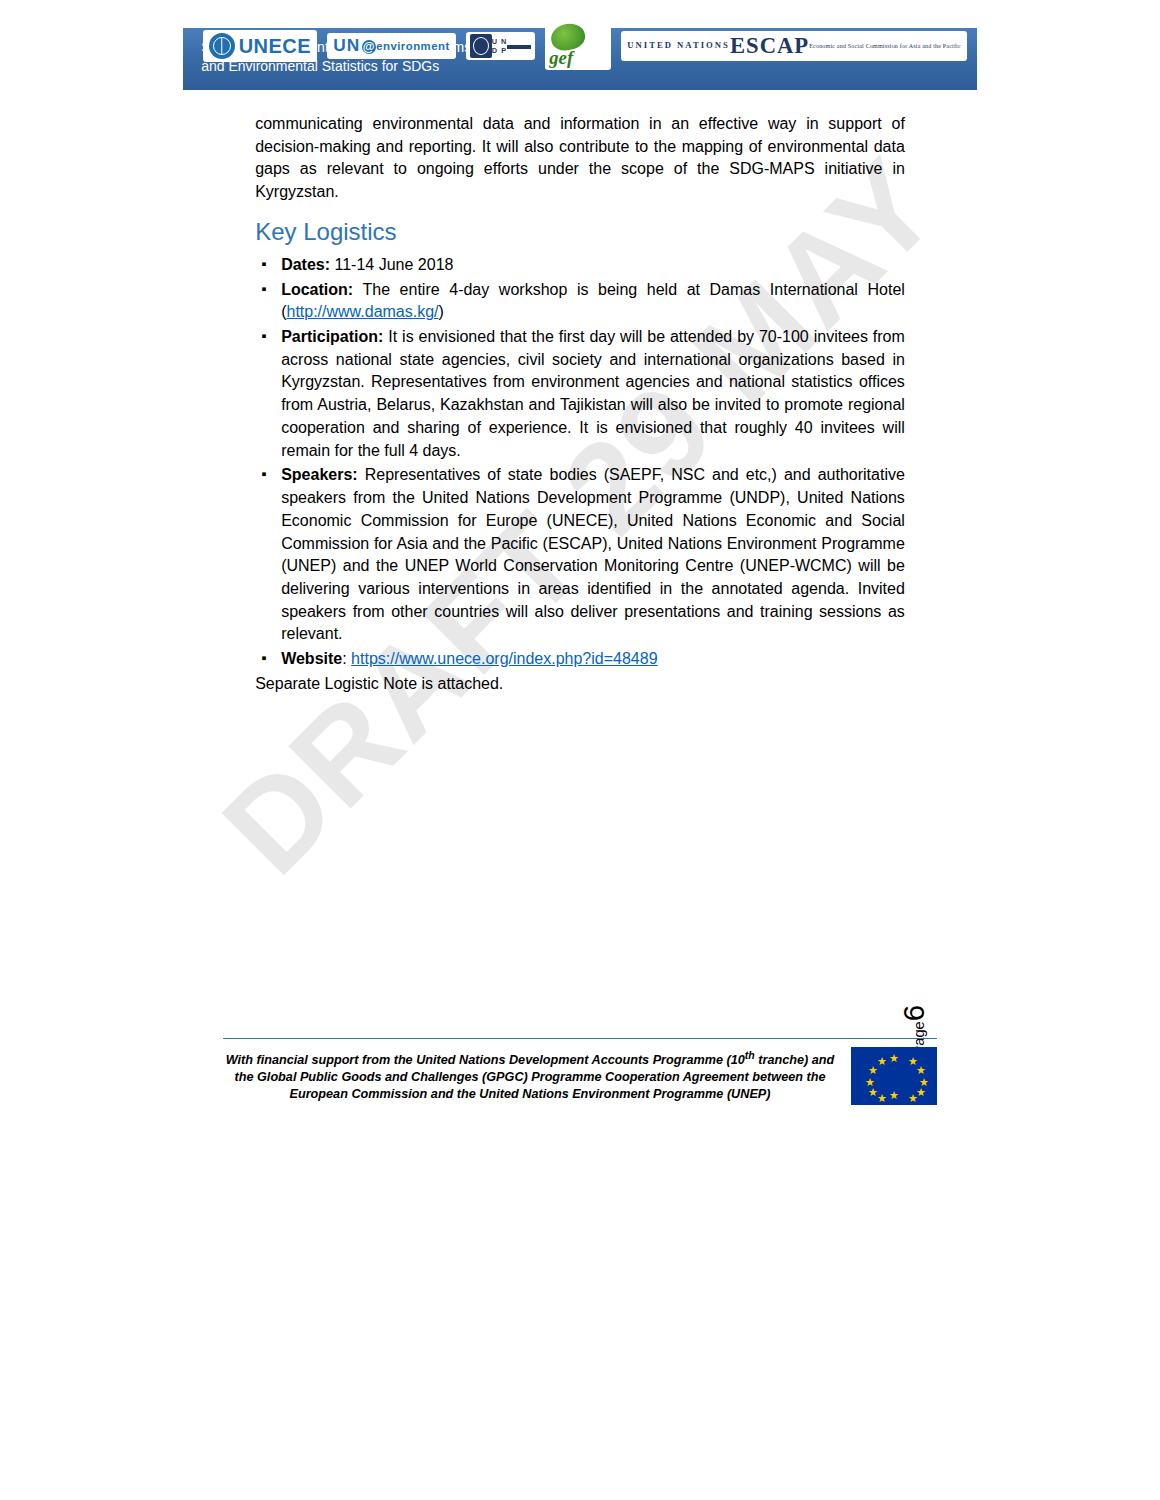Shared Environmental Information Systems (SEIS)
and Environmental Statistics for SDGs
UNECE
UN@
environment
U N
D P
gef
UNITED NATIONS
ESCAP
Economic and Social Commission for Asia and the Pacific
DRAFT 29 MAY
communicating environmental data and information in an effective way in support of decision-making and reporting. It will also contribute to the mapping of environmental data gaps as relevant to ongoing efforts under the scope of the SDG-MAPS initiative in Kyrgyzstan.
Key Logistics
Dates: 11-14 June 2018
Location: The entire 4-day workshop is being held at Damas International Hotel (http://www.damas.kg/)
Participation: It is envisioned that the first day will be attended by 70-100 invitees from across national state agencies, civil society and international organizations based in Kyrgyzstan. Representatives from environment agencies and national statistics offices from Austria, Belarus, Kazakhstan and Tajikistan will also be invited to promote regional cooperation and sharing of experience. It is envisioned that roughly 40 invitees will remain for the full 4 days.
Speakers: Representatives of state bodies (SAEPF, NSC and etc,) and authoritative speakers from the United Nations Development Programme (UNDP), United Nations Economic Commission for Europe (UNECE), United Nations Economic and Social Commission for Asia and the Pacific (ESCAP), United Nations Environment Programme (UNEP) and the UNEP World Conservation Monitoring Centre (UNEP-WCMC) will be delivering various interventions in areas identified in the annotated agenda. Invited speakers from other countries will also deliver presentations and training sessions as relevant.
Website: https://www.unece.org/index.php?id=48489
Separate Logistic Note is attached.
Page6
With financial support from the United Nations Development Accounts Programme (10th tranche) and the Global Public Goods and Challenges (GPGC) Programme Cooperation Agreement between the European Commission and the United Nations Environment Programme (UNEP)
★ ★ ★ ★ ★ ★ ★ ★ ★ ★ ★ ★